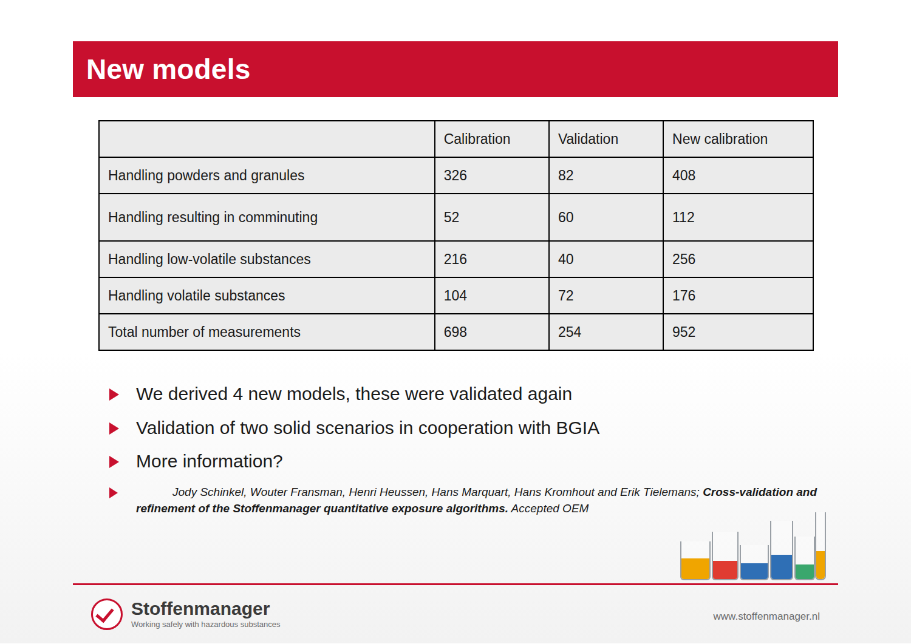New models
| | Calibration | Validation | New calibration |
| --- | --- | --- | --- |
| Handling powders and granules | 326 | 82 | 408 |
| Handling resulting in comminuting | 52 | 60 | 112 |
| Handling low-volatile substances | 216 | 40 | 256 |
| Handling volatile substances | 104 | 72 | 176 |
| Total number of measurements | 698 | 254 | 952 |
We derived 4 new models, these were validated again
Validation of two solid scenarios in cooperation with BGIA
More information?
Jody Schinkel, Wouter Fransman, Henri Heussen, Hans Marquart, Hans Kromhout and Erik Tielemans; Cross-validation and refinement of the Stoffenmanager quantitative exposure algorithms. Accepted OEM
Stoffenmanager
Working safely with hazardous substances
www.stoffenmanager.nl